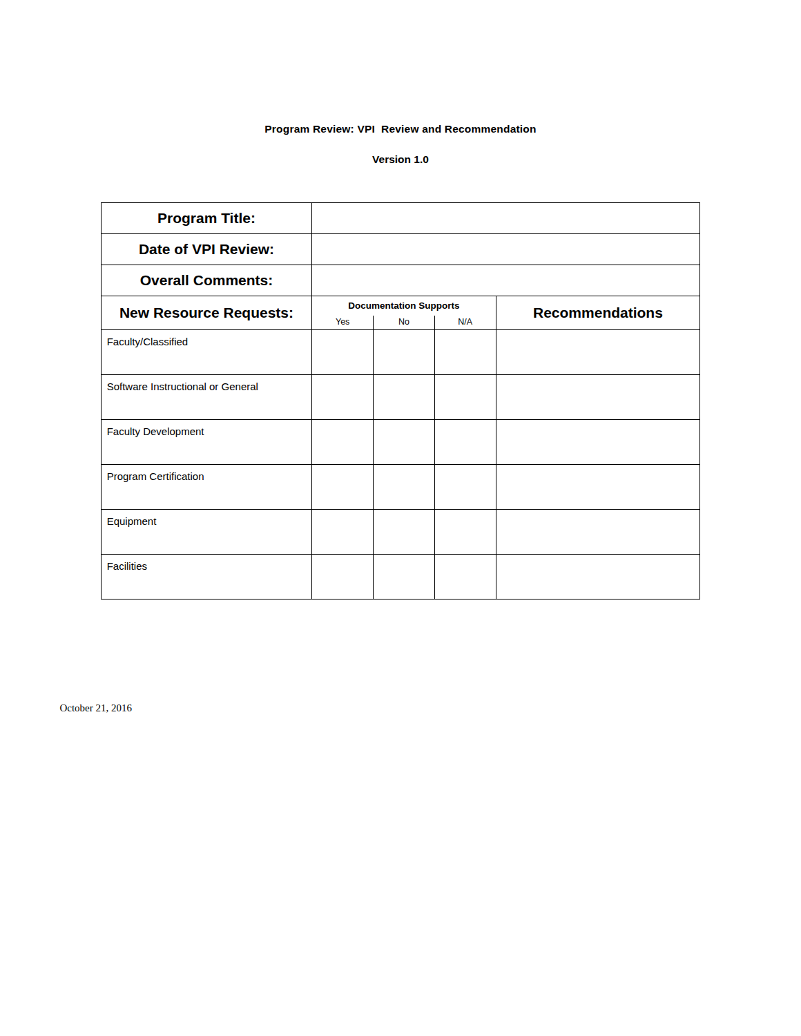Program Review: VPI Review and Recommendation
Version 1.0
| Program Title: | |
| Date of VPI Review: | |
| Overall Comments: | |
| New Resource Requests: | Documentation Supports | Recommendations |
| Yes | No | N/A |
| Faculty/Classified | | | | |
| Software Instructional or General | | | | |
| Faculty Development | | | | |
| Program Certification | | | | |
| Equipment | | | | |
| Facilities | | | | |
October 21, 2016